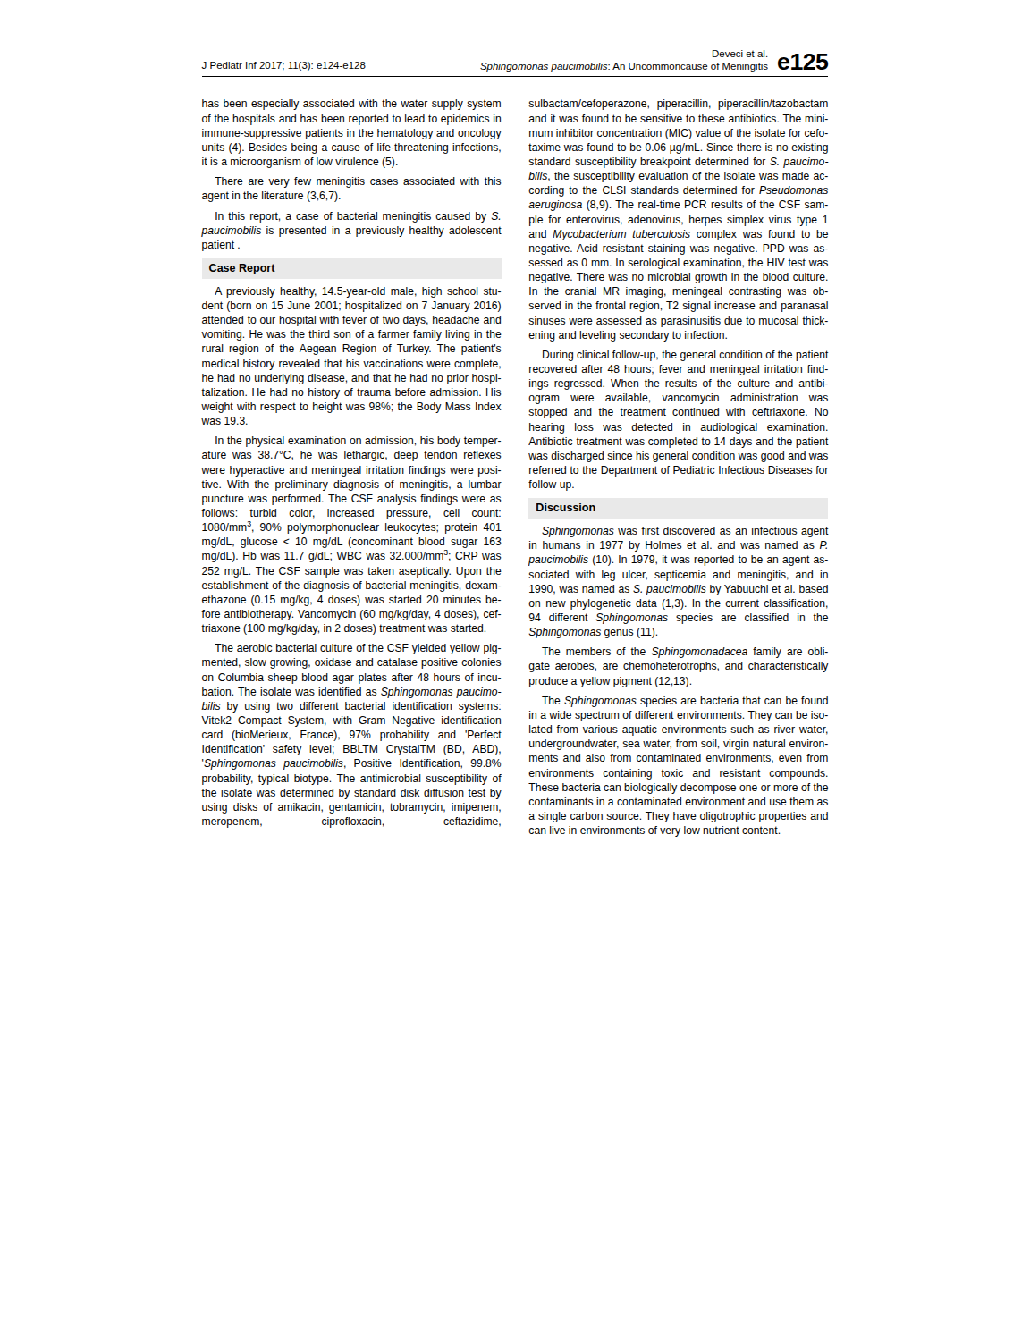J Pediatr Inf 2017; 11(3): e124-e128
Deveci et al.
Sphingomonas paucimobilis: An Uncommoncause of Meningitis
e125
has been especially associated with the water supply system of the hospitals and has been reported to lead to epidemics in immune-suppressive patients in the hematology and oncology units (4). Besides being a cause of life-threatening infections, it is a microorganism of low virulence (5).
There are very few meningitis cases associated with this agent in the literature (3,6,7).
In this report, a case of bacterial meningitis caused by S. paucimobilis is presented in a previously healthy adolescent patient .
Case Report
A previously healthy, 14.5-year-old male, high school student (born on 15 June 2001; hospitalized on 7 January 2016) attended to our hospital with fever of two days, headache and vomiting. He was the third son of a farmer family living in the rural region of the Aegean Region of Turkey. The patient's medical history revealed that his vaccinations were complete, he had no underlying disease, and that he had no prior hospitalization. He had no history of trauma before admission. His weight with respect to height was 98%; the Body Mass Index was 19.3.
In the physical examination on admission, his body temperature was 38.7°C, he was lethargic, deep tendon reflexes were hyperactive and meningeal irritation findings were positive. With the preliminary diagnosis of meningitis, a lumbar puncture was performed. The CSF analysis findings were as follows: turbid color, increased pressure, cell count: 1080/mm3, 90% polymorphonuclear leukocytes; protein 401 mg/dL, glucose < 10 mg/dL (concominant blood sugar 163 mg/dL). Hb was 11.7 g/dL; WBC was 32.000/mm3; CRP was 252 mg/L. The CSF sample was taken aseptically. Upon the establishment of the diagnosis of bacterial meningitis, dexamethazone (0.15 mg/kg, 4 doses) was started 20 minutes before antibiotherapy. Vancomycin (60 mg/kg/day, 4 doses), ceftriaxone (100 mg/kg/day, in 2 doses) treatment was started.
The aerobic bacterial culture of the CSF yielded yellow pigmented, slow growing, oxidase and catalase positive colonies on Columbia sheep blood agar plates after 48 hours of incubation. The isolate was identified as Sphingomonas paucimobilis by using two different bacterial identification systems: Vitek2 Compact System, with Gram Negative identification card (bioMerieux, France), 97% probability and 'Perfect Identification' safety level; BBLTM CrystalTM (BD, ABD), 'Sphingomonas paucimobilis, Positive Identification, 99.8% probability, typical biotype. The antimicrobial susceptibility of the isolate was determined by standard disk diffusion test by using disks of amikacin, gentamicin, tobramycin, imipenem, meropenem, ciprofloxacin, ceftazidime, sulbactam/cefoperazone, piperacillin, piperacillin/tazobactam and it was found to be sensitive to these antibiotics. The minimum inhibitor concentration (MIC) value of the isolate for cefotaxime was found to be 0.06 µg/mL. Since there is no existing standard susceptibility breakpoint determined for S. paucimobilis, the susceptibility evaluation of the isolate was made according to the CLSI standards determined for Pseudomonas aeruginosa (8,9). The real-time PCR results of the CSF sample for enterovirus, adenovirus, herpes simplex virus type 1 and Mycobacterium tuberculosis complex was found to be negative. Acid resistant staining was negative. PPD was assessed as 0 mm. In serological examination, the HIV test was negative. There was no microbial growth in the blood culture. In the cranial MR imaging, meningeal contrasting was observed in the frontal region, T2 signal increase and paranasal sinuses were assessed as parasinusitis due to mucosal thickening and leveling secondary to infection.
During clinical follow-up, the general condition of the patient recovered after 48 hours; fever and meningeal irritation findings regressed. When the results of the culture and antibiogram were available, vancomycin administration was stopped and the treatment continued with ceftriaxone. No hearing loss was detected in audiological examination. Antibiotic treatment was completed to 14 days and the patient was discharged since his general condition was good and was referred to the Department of Pediatric Infectious Diseases for follow up.
Discussion
Sphingomonas was first discovered as an infectious agent in humans in 1977 by Holmes et al. and was named as P. paucimobilis (10). In 1979, it was reported to be an agent associated with leg ulcer, septicemia and meningitis, and in 1990, was named as S. paucimobilis by Yabuuchi et al. based on new phylogenetic data (1,3). In the current classification, 94 different Sphingomonas species are classified in the Sphingomonas genus (11).
The members of the Sphingomonadacea family are obligate aerobes, are chemoheterotrophs, and characteristically produce a yellow pigment (12,13).
The Sphingomonas species are bacteria that can be found in a wide spectrum of different environments. They can be isolated from various aquatic environments such as river water, undergroundwater, sea water, from soil, virgin natural environments and also from contaminated environments, even from environments containing toxic and resistant compounds. These bacteria can biologically decompose one or more of the contaminants in a contaminated environment and use them as a single carbon source. They have oligotrophic properties and can live in environments of very low nutrient content.